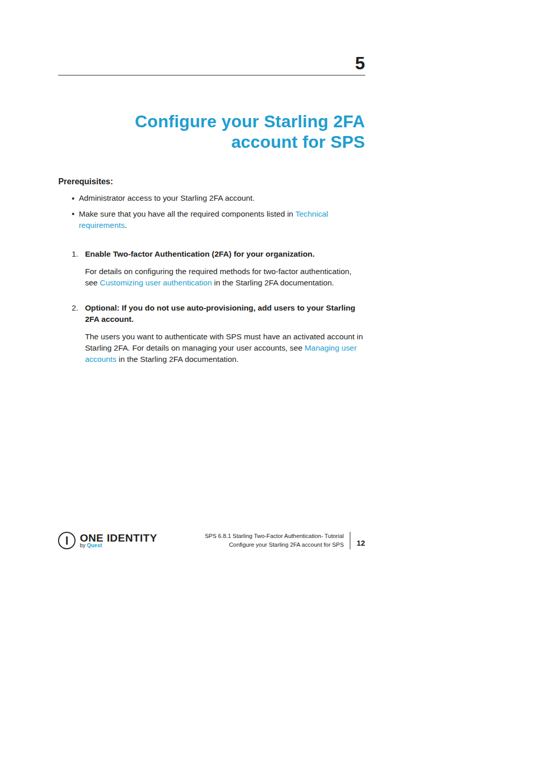5
Configure your Starling 2FA
account for SPS
Prerequisites:
Administrator access to your Starling 2FA account.
Make sure that you have all the required components listed in Technical requirements.
Enable Two-factor Authentication (2FA) for your organization.
For details on configuring the required methods for two-factor authentication, see Customizing user authentication in the Starling 2FA documentation.
Optional: If you do not use auto-provisioning, add users to your Starling 2FA account.
The users you want to authenticate with SPS must have an activated account in Starling 2FA. For details on managing your user accounts, see Managing user accounts in the Starling 2FA documentation.
ONE IDENTITY
by Quest
SPS 6.8.1 Starling Two-Factor Authentication- Tutorial
Configure your Starling 2FA account for SPS
12